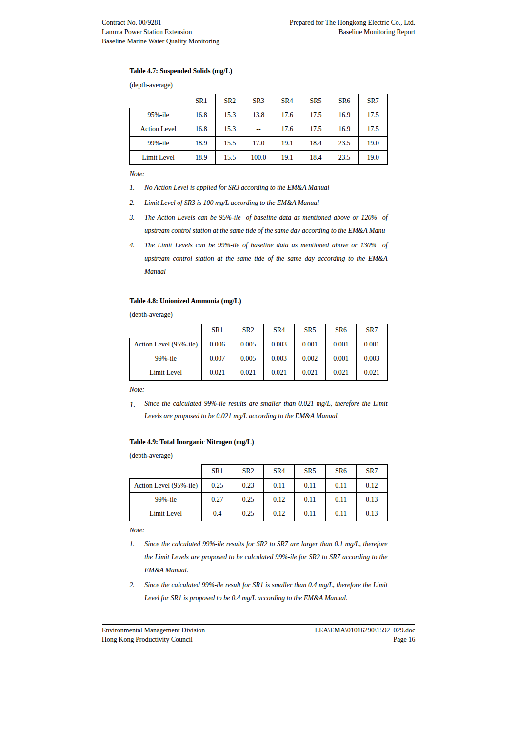Contract No. 00/9281
Lamma Power Station Extension
Baseline Marine Water Quality Monitoring
Prepared for The Hongkong Electric Co., Ltd.
Baseline Monitoring Report
Table 4.7: Suspended Solids (mg/L)
(depth-average)
| | SR1 | SR2 | SR3 | SR4 | SR5 | SR6 | SR7 |
| 95%-ile | 16.8 | 15.3 | 13.8 | 17.6 | 17.5 | 16.9 | 17.5 |
| Action Level | 16.8 | 15.3 | -- | 17.6 | 17.5 | 16.9 | 17.5 |
| 99%-ile | 18.9 | 15.5 | 17.0 | 19.1 | 18.4 | 23.5 | 19.0 |
| Limit Level | 18.9 | 15.5 | 100.0 | 19.1 | 18.4 | 23.5 | 19.0 |
Note:
No Action Level is applied for SR3 according to the EM&A Manual
Limit Level of SR3 is 100 mg/L according to the EM&A Manual
The Action Levels can be 95%-ile of baseline data as mentioned above or 120% of upstream control station at the same tide of the same day according to the EM&A Manu
The Limit Levels can be 99%-ile of baseline data as mentioned above or 130% of upstream control station at the same tide of the same day according to the EM&A Manual
Table 4.8: Unionized Ammonia (mg/L)
(depth-average)
| | SR1 | SR2 | SR4 | SR5 | SR6 | SR7 |
| Action Level (95%-ile) | 0.006 | 0.005 | 0.003 | 0.001 | 0.001 | 0.001 |
| 99%-ile | 0.007 | 0.005 | 0.003 | 0.002 | 0.001 | 0.003 |
| Limit Level | 0.021 | 0.021 | 0.021 | 0.021 | 0.021 | 0.021 |
Note:
Since the calculated 99%-ile results are smaller than 0.021 mg/L, therefore the Limit Levels are proposed to be 0.021 mg/L according to the EM&A Manual.
Table 4.9: Total Inorganic Nitrogen (mg/L)
(depth-average)
| | SR1 | SR2 | SR4 | SR5 | SR6 | SR7 |
| Action Level (95%-ile) | 0.25 | 0.23 | 0.11 | 0.11 | 0.11 | 0.12 |
| 99%-ile | 0.27 | 0.25 | 0.12 | 0.11 | 0.11 | 0.13 |
| Limit Level | 0.4 | 0.25 | 0.12 | 0.11 | 0.11 | 0.13 |
Note:
Since the calculated 99%-ile results for SR2 to SR7 are larger than 0.1 mg/L, therefore the Limit Levels are proposed to be calculated 99%-ile for SR2 to SR7 according to the EM&A Manual.
Since the calculated 99%-ile result for SR1 is smaller than 0.4 mg/L, therefore the Limit Level for SR1 is proposed to be 0.4 mg/L according to the EM&A Manual.
Environmental Management Division
Hong Kong Productivity Council
LEA\EMA\01016290\1592_029.doc
Page 16